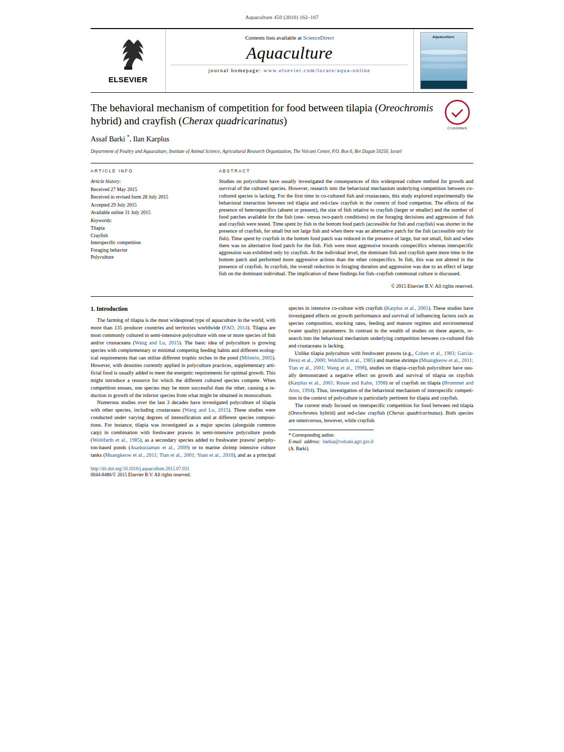Aquaculture 450 (2016) 162–167
ELSEVIER
Contents lists available at ScienceDirect
Aquaculture
journal homepage: www.elsevier.com/locate/aqua-online
Aquaculture
CrossMark
The behavioral mechanism of competition for food between tilapia (Oreochromis hybrid) and crayfish (Cherax quadricarinatus)
Assaf Barki *, Ilan Karplus
Department of Poultry and Aquaculture, Institute of Animal Science, Agricultural Research Organization, The Volcani Center, P.O. Box 6, Bet Dagan 50250, Israel
Article info
Article history:
Received 27 May 2015
Received in revised form 28 July 2015
Accepted 29 July 2015
Available online 31 July 2015
Keywords:
Tilapia
Crayfish
Interspecific competition
Foraging behavior
Polyculture
Abstract
Studies on polyculture have usually investigated the consequences of this widespread culture method for growth and survival of the cultured species. However, research into the behavioral mechanism underlying competition between co-cultured species is lacking. For the first time in co-cultured fish and crustaceans, this study explored experimentally the behavioral interaction between red tilapia and red-claw crayfish in the context of food competion. The effects of the presence of heterospecifics (absent or present), the size of fish relative to crayfish (larger or smaller) and the number of food patches available for the fish (one- versus two-patch conditions) on the foraging decisions and aggression of fish and crayfish were tested. Time spent by fish in the bottom food patch (accessible for fish and crayfish) was shorter in the presence of crayfish, for small but not large fish and when there was an alternative patch for the fish (accessible only for fish). Time spent by crayfish in the bottom food patch was reduced in the presence of large, but not small, fish and when there was no alternative food patch for the fish. Fish were most aggressive towards conspecifics whereas interspecific aggression was exhibited only by crayfish. At the individual level, the dominant fish and crayfish spent more time in the bottom patch and performed more aggressive actions than the other conspecifics. In fish, this was not altered in the presence of crayfish. In crayfish, the overall reduction in foraging duration and aggression was due to an effect of large fish on the dominant individual. The implication of these findings for fish–crayfish communal culture is discussed.
© 2015 Elsevier B.V. All rights reserved.
1. Introduction
The farming of tilapia is the most widespread type of aquaculture in the world, with more than 135 producer countries and territories worldwide (FAO, 2014). Tilapia are most commonly cultured in semi-intensive polyculture with one or more species of fish and/or crustaceans (Wang and Lu, 2015). The basic idea of polyculture is growing species with complementary or minimal competing feeding habits and different ecological requirements that can utilize different trophic niches in the pond (Milstein, 2005). However, with densities currently applied in polyculture practices, supplementary artificial food is usually added to meet the energetic requirements for optimal growth. This might introduce a resource for which the different cultured species compete. When competition ensues, one species may be more successful than the other, causing a reduction in growth of the inferior species from what might be obtained in monoculture.
Numerous studies over the last 3 decades have investigated polyculture of tilapia with other species, including crustaceans (Wang and Lu, 2015). These studies were conducted under varying degrees of intensification and at different species compositions. For instance, tilapia was investigated as a major species (alongside common carp) in combination with freshwater prawns in semi-intensive polyculture ponds (Wohlfarth et al., 1985), as a secondary species added to freshwater prawns' periphyton-based ponds (Asaduzzaman et al., 2009) or to marine shrimp intensive culture tanks (Muangkeow et al., 2011; Tian et al., 2001; Yuan et al., 2010), and as a principal species in intensive co-culture with crayfish (Karplus et al., 2001). These studies have investigated effects on growth performance and survival of influencing factors such as species composition, stocking rates, feeding and manure regimes and environmental (water quality) parameters. In contrast to the wealth of studies on these aspects, research into the behavioral mechanism underlying competition between co-cultured fish and crustaceans is lacking.
Unlike tilapia polyculture with freshwater prawns (e.g., Cohen et al., 1983; García-Pérez et al., 2000; Wohlfarth et al., 1985) and marine shrimps (Muangkeow et al., 2011; Tian et al., 2001; Wang et al., 1998), studies on tilapia–crayfish polyculture have usually demonstrated a negative effect on growth and survival of tilapia on crayfish (Karplus et al., 2001; Rouse and Kahn, 1998) or of crayfish on tilapia (Brummet and Alon, 1994). Thus, investigation of the behavioral mechanism of interspecific competition in the context of polyculture is particularly pertinent for tilapia and crayfish.
The current study focused on interspecific competition for food between red tilapia (Oreochromis hybrid) and red-claw crayfish (Cherax quadricarinatus). Both species are omnivorous, however, while crayfish
* Corresponding author.
E-mail address: barkia@volcani.agri.gov.il (A. Barki).
http://dx.doi.org/10.1016/j.aquaculture.2015.07.031
0044-8486/© 2015 Elsevier B.V. All rights reserved.